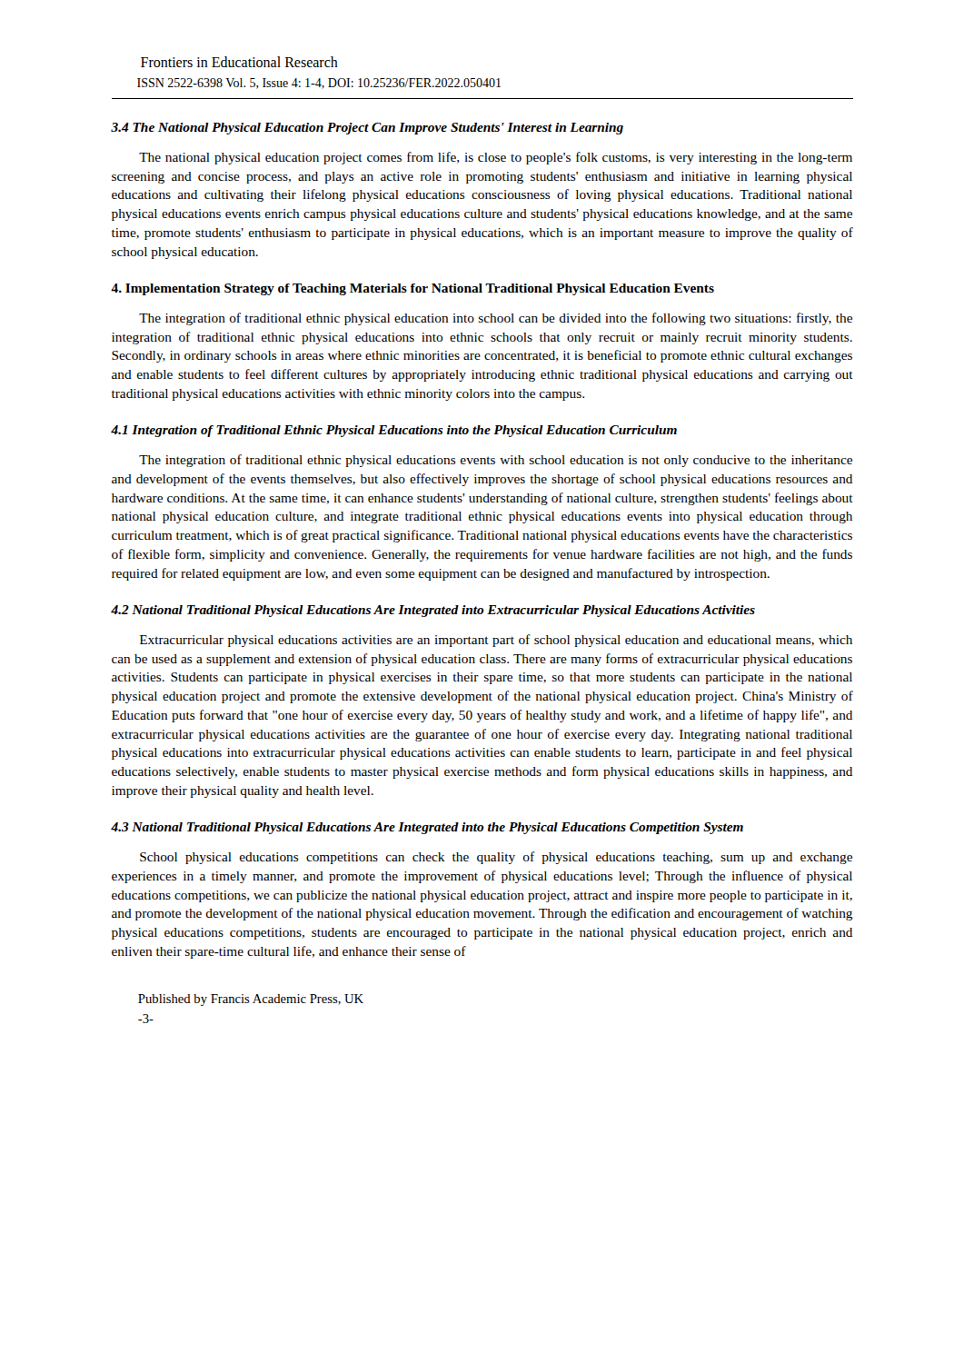Frontiers in Educational Research
ISSN 2522-6398 Vol. 5, Issue 4: 1-4, DOI: 10.25236/FER.2022.050401
3.4 The National Physical Education Project Can Improve Students' Interest in Learning
The national physical education project comes from life, is close to people's folk customs, is very interesting in the long-term screening and concise process, and plays an active role in promoting students' enthusiasm and initiative in learning physical educations and cultivating their lifelong physical educations consciousness of loving physical educations. Traditional national physical educations events enrich campus physical educations culture and students' physical educations knowledge, and at the same time, promote students' enthusiasm to participate in physical educations, which is an important measure to improve the quality of school physical education.
4. Implementation Strategy of Teaching Materials for National Traditional Physical Education Events
The integration of traditional ethnic physical education into school can be divided into the following two situations: firstly, the integration of traditional ethnic physical educations into ethnic schools that only recruit or mainly recruit minority students. Secondly, in ordinary schools in areas where ethnic minorities are concentrated, it is beneficial to promote ethnic cultural exchanges and enable students to feel different cultures by appropriately introducing ethnic traditional physical educations and carrying out traditional physical educations activities with ethnic minority colors into the campus.
4.1 Integration of Traditional Ethnic Physical Educations into the Physical Education Curriculum
The integration of traditional ethnic physical educations events with school education is not only conducive to the inheritance and development of the events themselves, but also effectively improves the shortage of school physical educations resources and hardware conditions. At the same time, it can enhance students' understanding of national culture, strengthen students' feelings about national physical education culture, and integrate traditional ethnic physical educations events into physical education through curriculum treatment, which is of great practical significance. Traditional national physical educations events have the characteristics of flexible form, simplicity and convenience. Generally, the requirements for venue hardware facilities are not high, and the funds required for related equipment are low, and even some equipment can be designed and manufactured by introspection.
4.2 National Traditional Physical Educations Are Integrated into Extracurricular Physical Educations Activities
Extracurricular physical educations activities are an important part of school physical education and educational means, which can be used as a supplement and extension of physical education class. There are many forms of extracurricular physical educations activities. Students can participate in physical exercises in their spare time, so that more students can participate in the national physical education project and promote the extensive development of the national physical education project. China's Ministry of Education puts forward that "one hour of exercise every day, 50 years of healthy study and work, and a lifetime of happy life", and extracurricular physical educations activities are the guarantee of one hour of exercise every day. Integrating national traditional physical educations into extracurricular physical educations activities can enable students to learn, participate in and feel physical educations selectively, enable students to master physical exercise methods and form physical educations skills in happiness, and improve their physical quality and health level.
4.3 National Traditional Physical Educations Are Integrated into the Physical Educations Competition System
School physical educations competitions can check the quality of physical educations teaching, sum up and exchange experiences in a timely manner, and promote the improvement of physical educations level; Through the influence of physical educations competitions, we can publicize the national physical education project, attract and inspire more people to participate in it, and promote the development of the national physical education movement. Through the edification and encouragement of watching physical educations competitions, students are encouraged to participate in the national physical education project, enrich and enliven their spare-time cultural life, and enhance their sense of
Published by Francis Academic Press, UK
-3-